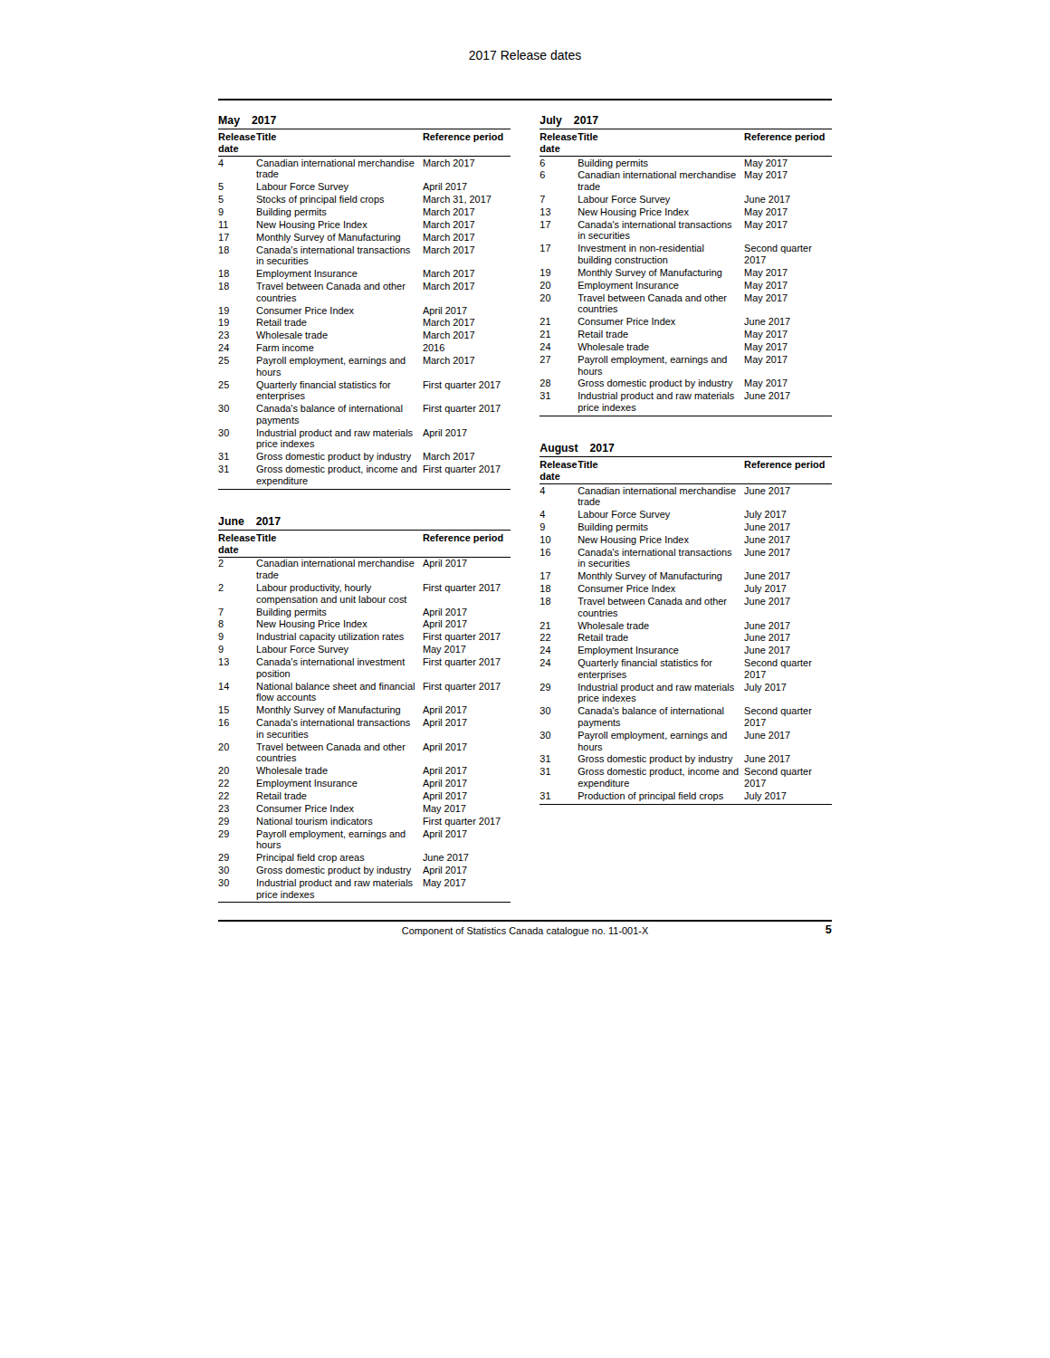2017 Release dates
May 2017
| Release date | Title | Reference period |
| --- | --- | --- |
| 4 | Canadian international merchandise trade | March 2017 |
| 5 | Labour Force Survey | April 2017 |
| 5 | Stocks of principal field crops | March 31, 2017 |
| 9 | Building permits | March 2017 |
| 11 | New Housing Price Index | March 2017 |
| 17 | Monthly Survey of Manufacturing | March 2017 |
| 18 | Canada's international transactions in securities | March 2017 |
| 18 | Employment Insurance | March 2017 |
| 18 | Travel between Canada and other countries | March 2017 |
| 19 | Consumer Price Index | April 2017 |
| 19 | Retail trade | March 2017 |
| 23 | Wholesale trade | March 2017 |
| 24 | Farm income | 2016 |
| 25 | Payroll employment, earnings and hours | March 2017 |
| 25 | Quarterly financial statistics for enterprises | First quarter 2017 |
| 30 | Canada's balance of international payments | First quarter 2017 |
| 30 | Industrial product and raw materials price indexes | April 2017 |
| 31 | Gross domestic product by industry | March 2017 |
| 31 | Gross domestic product, income and expenditure | First quarter 2017 |
June 2017
| Release date | Title | Reference period |
| --- | --- | --- |
| 2 | Canadian international merchandise trade | April 2017 |
| 2 | Labour productivity, hourly compensation and unit labour cost | First quarter 2017 |
| 7 | Building permits | April 2017 |
| 8 | New Housing Price Index | April 2017 |
| 9 | Industrial capacity utilization rates | First quarter 2017 |
| 9 | Labour Force Survey | May 2017 |
| 13 | Canada's international investment position | First quarter 2017 |
| 14 | National balance sheet and financial flow accounts | First quarter 2017 |
| 15 | Monthly Survey of Manufacturing | April 2017 |
| 16 | Canada's international transactions in securities | April 2017 |
| 20 | Travel between Canada and other countries | April 2017 |
| 20 | Wholesale trade | April 2017 |
| 22 | Employment Insurance | April 2017 |
| 22 | Retail trade | April 2017 |
| 23 | Consumer Price Index | May 2017 |
| 29 | National tourism indicators | First quarter 2017 |
| 29 | Payroll employment, earnings and hours | April 2017 |
| 29 | Principal field crop areas | June 2017 |
| 30 | Gross domestic product by industry | April 2017 |
| 30 | Industrial product and raw materials price indexes | May 2017 |
July 2017
| Release date | Title | Reference period |
| --- | --- | --- |
| 6 | Building permits | May 2017 |
| 6 | Canadian international merchandise trade | May 2017 |
| 7 | Labour Force Survey | June 2017 |
| 13 | New Housing Price Index | May 2017 |
| 17 | Canada's international transactions in securities | May 2017 |
| 17 | Investment in non-residential building construction | Second quarter 2017 |
| 19 | Monthly Survey of Manufacturing | May 2017 |
| 20 | Employment Insurance | May 2017 |
| 20 | Travel between Canada and other countries | May 2017 |
| 21 | Consumer Price Index | June 2017 |
| 21 | Retail trade | May 2017 |
| 24 | Wholesale trade | May 2017 |
| 27 | Payroll employment, earnings and hours | May 2017 |
| 28 | Gross domestic product by industry | May 2017 |
| 31 | Industrial product and raw materials price indexes | June 2017 |
August 2017
| Release date | Title | Reference period |
| --- | --- | --- |
| 4 | Canadian international merchandise trade | June 2017 |
| 4 | Labour Force Survey | July 2017 |
| 9 | Building permits | June 2017 |
| 10 | New Housing Price Index | June 2017 |
| 16 | Canada's international transactions in securities | June 2017 |
| 17 | Monthly Survey of Manufacturing | June 2017 |
| 18 | Consumer Price Index | July 2017 |
| 18 | Travel between Canada and other countries | June 2017 |
| 21 | Wholesale trade | June 2017 |
| 22 | Retail trade | June 2017 |
| 24 | Employment Insurance | June 2017 |
| 24 | Quarterly financial statistics for enterprises | Second quarter 2017 |
| 29 | Industrial product and raw materials price indexes | July 2017 |
| 30 | Canada's balance of international payments | Second quarter 2017 |
| 30 | Payroll employment, earnings and hours | June 2017 |
| 31 | Gross domestic product by industry | June 2017 |
| 31 | Gross domestic product, income and expenditure | Second quarter 2017 |
| 31 | Production of principal field crops | July 2017 |
Component of Statistics Canada catalogue no. 11-001-X
5